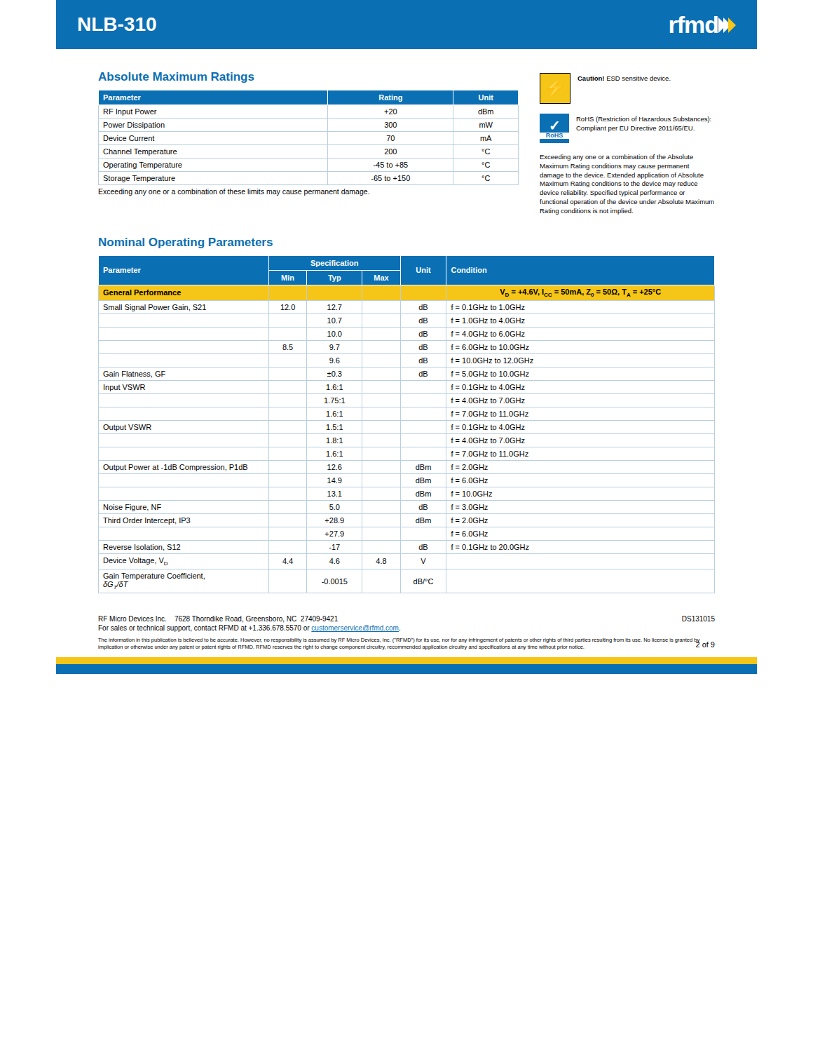NLB-310
rfmd
Absolute Maximum Ratings
| Parameter | Rating | Unit |
| --- | --- | --- |
| RF Input Power | +20 | dBm |
| Power Dissipation | 300 | mW |
| Device Current | 70 | mA |
| Channel Temperature | 200 | °C |
| Operating Temperature | -45 to +85 | °C |
| Storage Temperature | -65 to +150 | °C |
Exceeding any one or a combination of these limits may cause permanent damage.
Caution! ESD sensitive device.
✓ RoHS
RoHS (Restriction of Hazardous Substances): Compliant per EU Directive 2011/65/EU.
Exceeding any one or a combination of the Absolute Maximum Rating conditions may cause permanent damage to the device. Extended application of Absolute Maximum Rating conditions to the device may reduce device reliability. Specified typical performance or functional operation of the device under Absolute Maximum Rating conditions is not implied.
Nominal Operating Parameters
| Parameter | Specification | Unit | Condition |
| --- | --- | --- | --- |
| Min | Typ | Max |
| General Performance | | | | | V D = +4.6V, I CC = 50mA, Z 0 = 50Ω, T A = +25°C |
| Small Signal Power Gain, S21 | 12.0 | 12.7 | | dB | f = 0.1GHz to 1.0GHz |
| | | 10.7 | | dB | f = 1.0GHz to 4.0GHz |
| | | 10.0 | | dB | f = 4.0GHz to 6.0GHz |
| | 8.5 | 9.7 | | dB | f = 6.0GHz to 10.0GHz |
| | | 9.6 | | dB | f = 10.0GHz to 12.0GHz |
| Gain Flatness, GF | | ±0.3 | | dB | f = 5.0GHz to 10.0GHz |
| Input VSWR | | 1.6:1 | | | f = 0.1GHz to 4.0GHz |
| | | 1.75:1 | | | f = 4.0GHz to 7.0GHz |
| | | 1.6:1 | | | f = 7.0GHz to 11.0GHz |
| Output VSWR | | 1.5:1 | | | f = 0.1GHz to 4.0GHz |
| | | 1.8:1 | | | f = 4.0GHz to 7.0GHz |
| | | 1.6:1 | | | f = 7.0GHz to 11.0GHz |
| Output Power at -1dB Compression, P1dB | | 12.6 | | dBm | f = 2.0GHz |
| | | 14.9 | | dBm | f = 6.0GHz |
| | | 13.1 | | dBm | f = 10.0GHz |
| Noise Figure, NF | | 5.0 | | dB | f = 3.0GHz |
| Third Order Intercept, IP3 | | +28.9 | | dBm | f = 2.0GHz |
| | | +27.9 | | | f = 6.0GHz |
| Reverse Isolation, S12 | | -17 | | dB | f = 0.1GHz to 20.0GHz |
| Device Voltage, V D | 4.4 | 4.6 | 4.8 | V | |
| Gain Temperature Coefficient, δG T /δT | | -0.0015 | | dB/°C | |
RF Micro Devices Inc. 7628 Thorndike Road, Greensboro, NC 27409-9421
For sales or technical support, contact RFMD at +1.336.678.5570 or customerservice@rfmd.com.
DS131015
The information in this publication is believed to be accurate. However, no responsibility is assumed by RF Micro Devices, Inc. ("RFMD") for its use, nor for any infringement of patents or other rights of third parties resulting from its use. No license is granted by implication or otherwise under any patent or patent rights of RFMD. RFMD reserves the right to change component circuitry, recommended application circuitry and specifications at any time without prior notice. 2 of 9